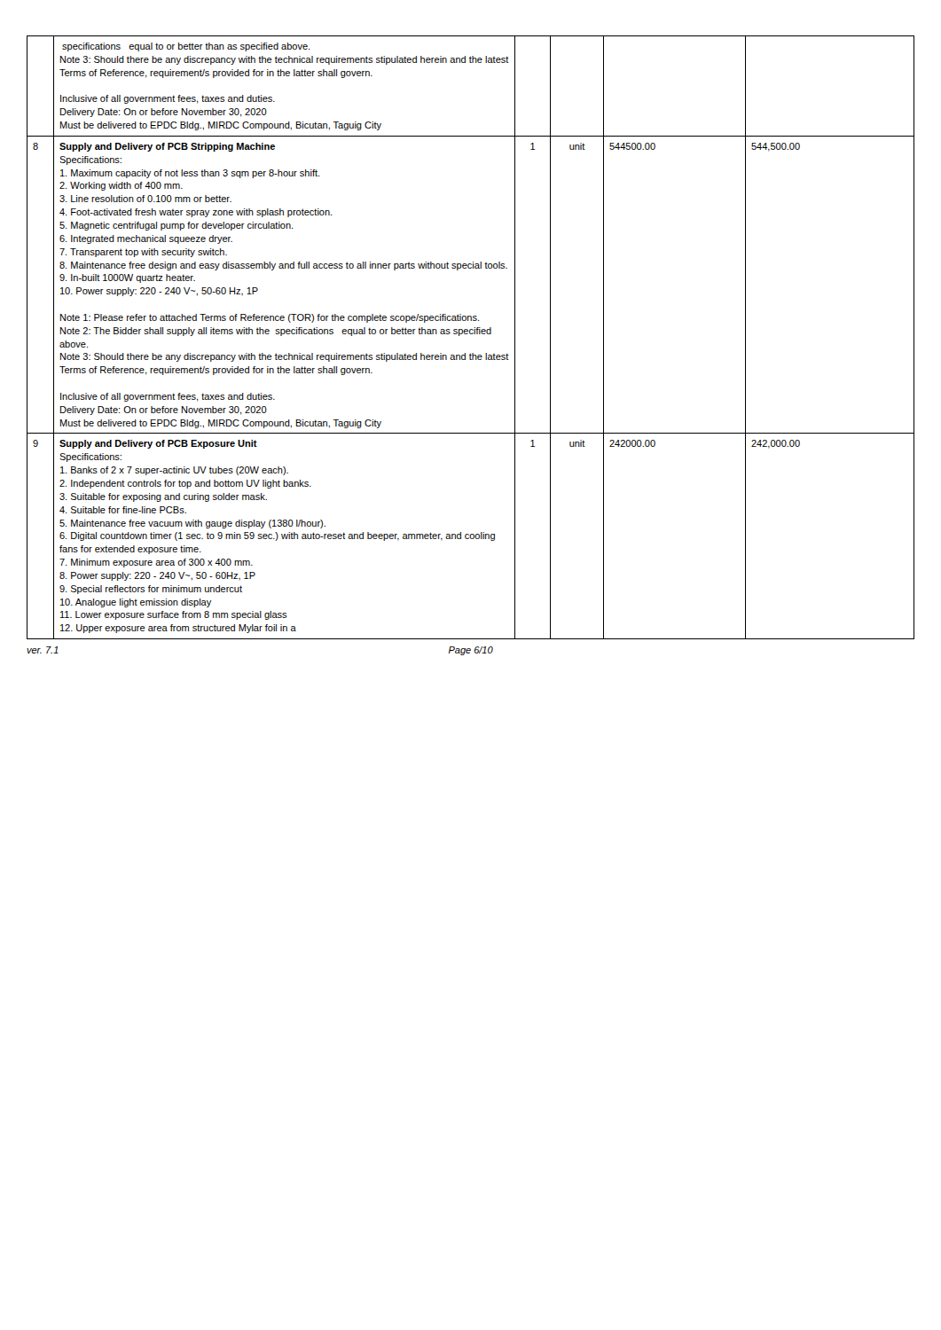| | specifications equal to or better than as specified above. Note 3: Should there be any discrepancy with the technical requirements stipulated herein and the latest Terms of Reference, requirement/s provided for in the latter shall govern. Inclusive of all government fees, taxes and duties. Delivery Date: On or before November 30, 2020 Must be delivered to EPDC Bldg., MIRDC Compound, Bicutan, Taguig City | | | | |
| 8 | Supply and Delivery of PCB Stripping Machine Specifications: 1. Maximum capacity of not less than 3 sqm per 8-hour shift. 2. Working width of 400 mm. 3. Line resolution of 0.100 mm or better. 4. Foot-activated fresh water spray zone with splash protection. 5. Magnetic centrifugal pump for developer circulation. 6. Integrated mechanical squeeze dryer. 7. Transparent top with security switch. 8. Maintenance free design and easy disassembly and full access to all inner parts without special tools. 9. In-built 1000W quartz heater. 10. Power supply: 220 - 240 V~, 50-60 Hz, 1P Note 1: Please refer to attached Terms of Reference (TOR) for the complete scope/specifications. Note 2: The Bidder shall supply all items with the specifications equal to or better than as specified above. Note 3: Should there be any discrepancy with the technical requirements stipulated herein and the latest Terms of Reference, requirement/s provided for in the latter shall govern. Inclusive of all government fees, taxes and duties. Delivery Date: On or before November 30, 2020 Must be delivered to EPDC Bldg., MIRDC Compound, Bicutan, Taguig City | 1 | unit | 544500.00 | 544,500.00 |
| 9 | Supply and Delivery of PCB Exposure Unit Specifications: 1. Banks of 2 x 7 super-actinic UV tubes (20W each). 2. Independent controls for top and bottom UV light banks. 3. Suitable for exposing and curing solder mask. 4. Suitable for fine-line PCBs. 5. Maintenance free vacuum with gauge display (1380 l/hour). 6. Digital countdown timer (1 sec. to 9 min 59 sec.) with auto-reset and beeper, ammeter, and cooling fans for extended exposure time. 7. Minimum exposure area of 300 x 400 mm. 8. Power supply: 220 - 240 V~, 50 - 60Hz, 1P 9. Special reflectors for minimum undercut 10. Analogue light emission display 11. Lower exposure surface from 8 mm special glass 12. Upper exposure area from structured Mylar foil in a | 1 | unit | 242000.00 | 242,000.00 |
ver. 7.1 Page 6/10